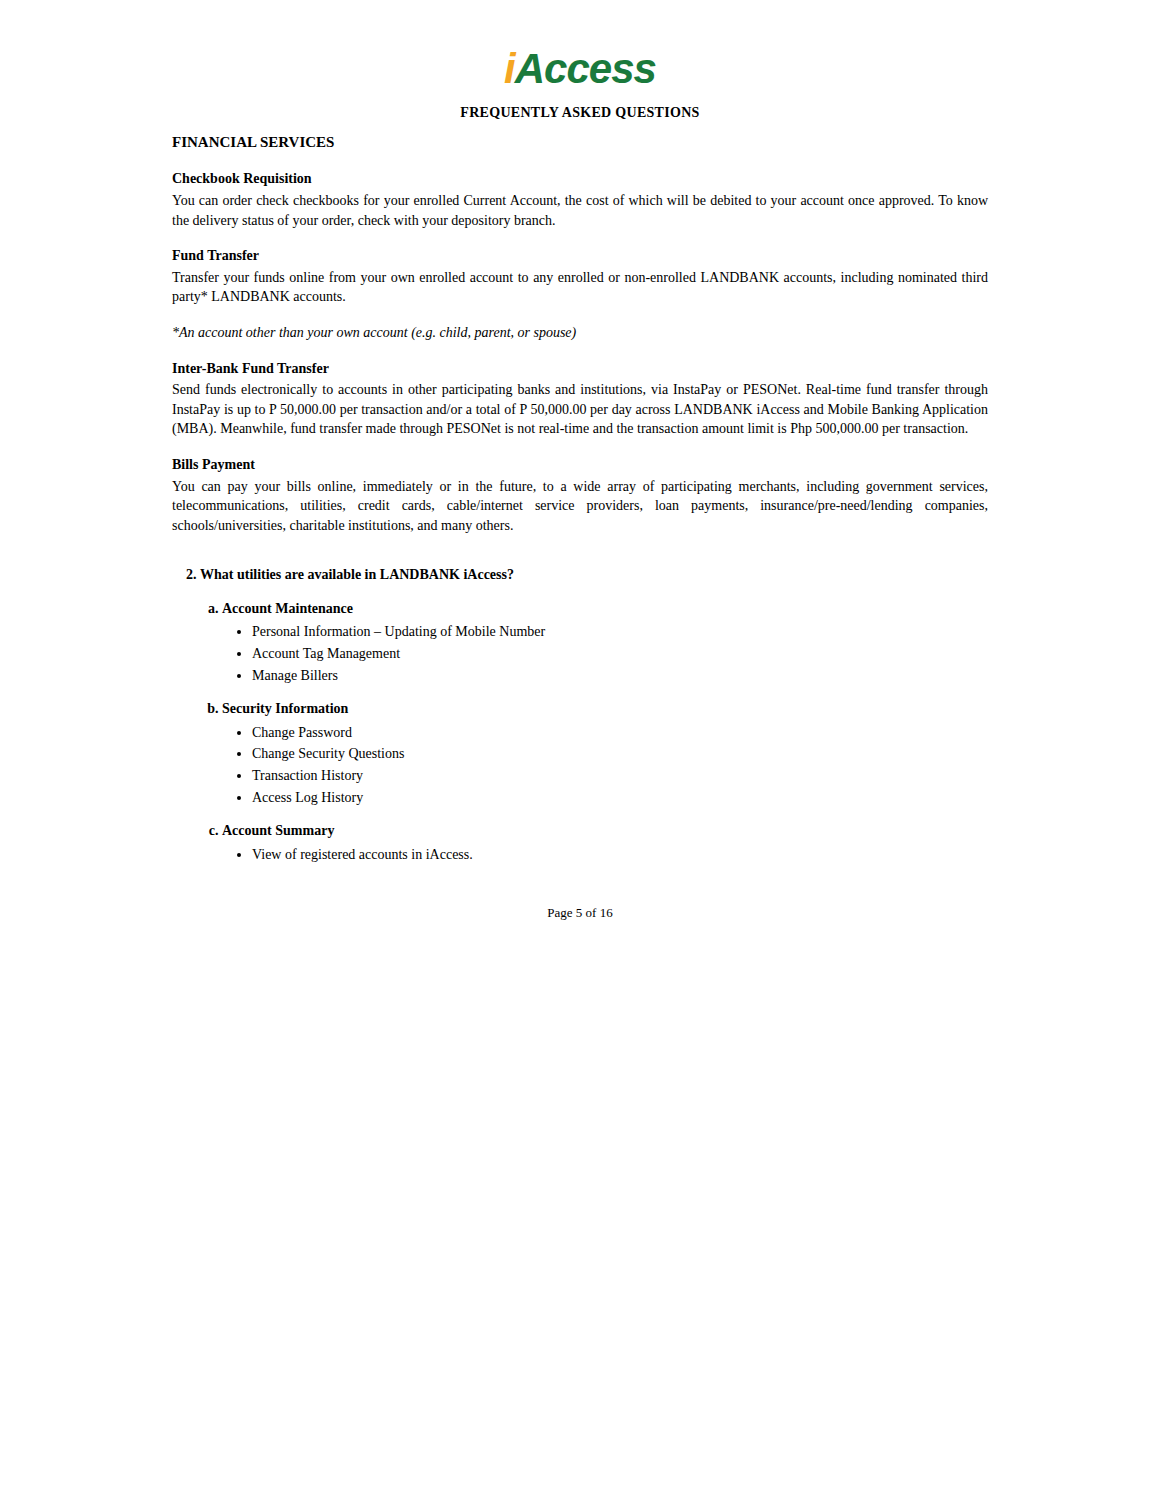i Access
FREQUENTLY ASKED QUESTIONS
FINANCIAL SERVICES
Checkbook Requisition
You can order check checkbooks for your enrolled Current Account, the cost of which will be debited to your account once approved. To know the delivery status of your order, check with your depository branch.
Fund Transfer
Transfer your funds online from your own enrolled account to any enrolled or non-enrolled LANDBANK accounts, including nominated third party* LANDBANK accounts.
*An account other than your own account (e.g. child, parent, or spouse)
Inter-Bank Fund Transfer
Send funds electronically to accounts in other participating banks and institutions, via InstaPay or PESONet. Real-time fund transfer through InstaPay is up to P 50,000.00 per transaction and/or a total of P 50,000.00 per day across LANDBANK iAccess and Mobile Banking Application (MBA). Meanwhile, fund transfer made through PESONet is not real-time and the transaction amount limit is Php 500,000.00 per transaction.
Bills Payment
You can pay your bills online, immediately or in the future, to a wide array of participating merchants, including government services, telecommunications, utilities, credit cards, cable/internet service providers, loan payments, insurance/pre-need/lending companies, schools/universities, charitable institutions, and many others.
What utilities are available in LANDBANK iAccess?
Account Maintenance
Personal Information – Updating of Mobile Number
Account Tag Management
Manage Billers
Security Information
Change Password
Change Security Questions
Transaction History
Access Log History
Account Summary
View of registered accounts in iAccess.
Page 5 of 16